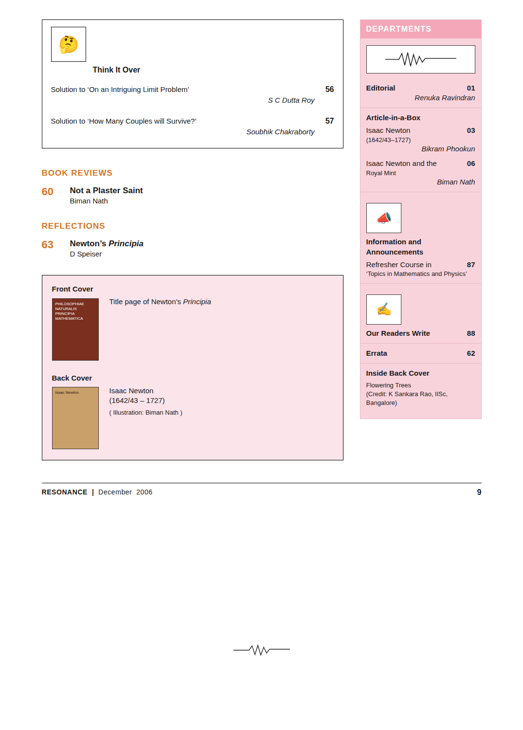🤔
Think It Over
Solution to ‘On an Intriguing Limit Problem’ S C Dutta Roy
56
Solution to ‘How Many Couples will Survive?’ Soubhik Chakraborty
57
BOOK REVIEWS
60
Not a Plaster Saint Biman Nath
REFLECTIONS
63
Newton’s Principia D Speiser
Front Cover
PHILOSOPHIAE
NATURALIS
PRINCIPIA
MATHEMATICA
Title page of Newton’s Principia
Back Cover
Isaac Newton
Isaac Newton
(1642/43 – 1727) ( Illustration: Biman Nath )
DEPARTMENTS
Editorial 01
Renuka Ravindran
Article-in-a-Box
Isaac Newton 03
(1642/43–1727)
Bikram Phookun
Isaac Newton and the 06
Royal Mint
Biman Nath
📣
Information and
Announcements
Refresher Course in 87
‘Topics in Mathematics and Physics’
✍
Our Readers Write 88
Errata 62
Inside Back Cover
Flowering Trees
(Credit: K Sankara Rao, IISc, Bangalore)
RESONANCE | December 2006
9